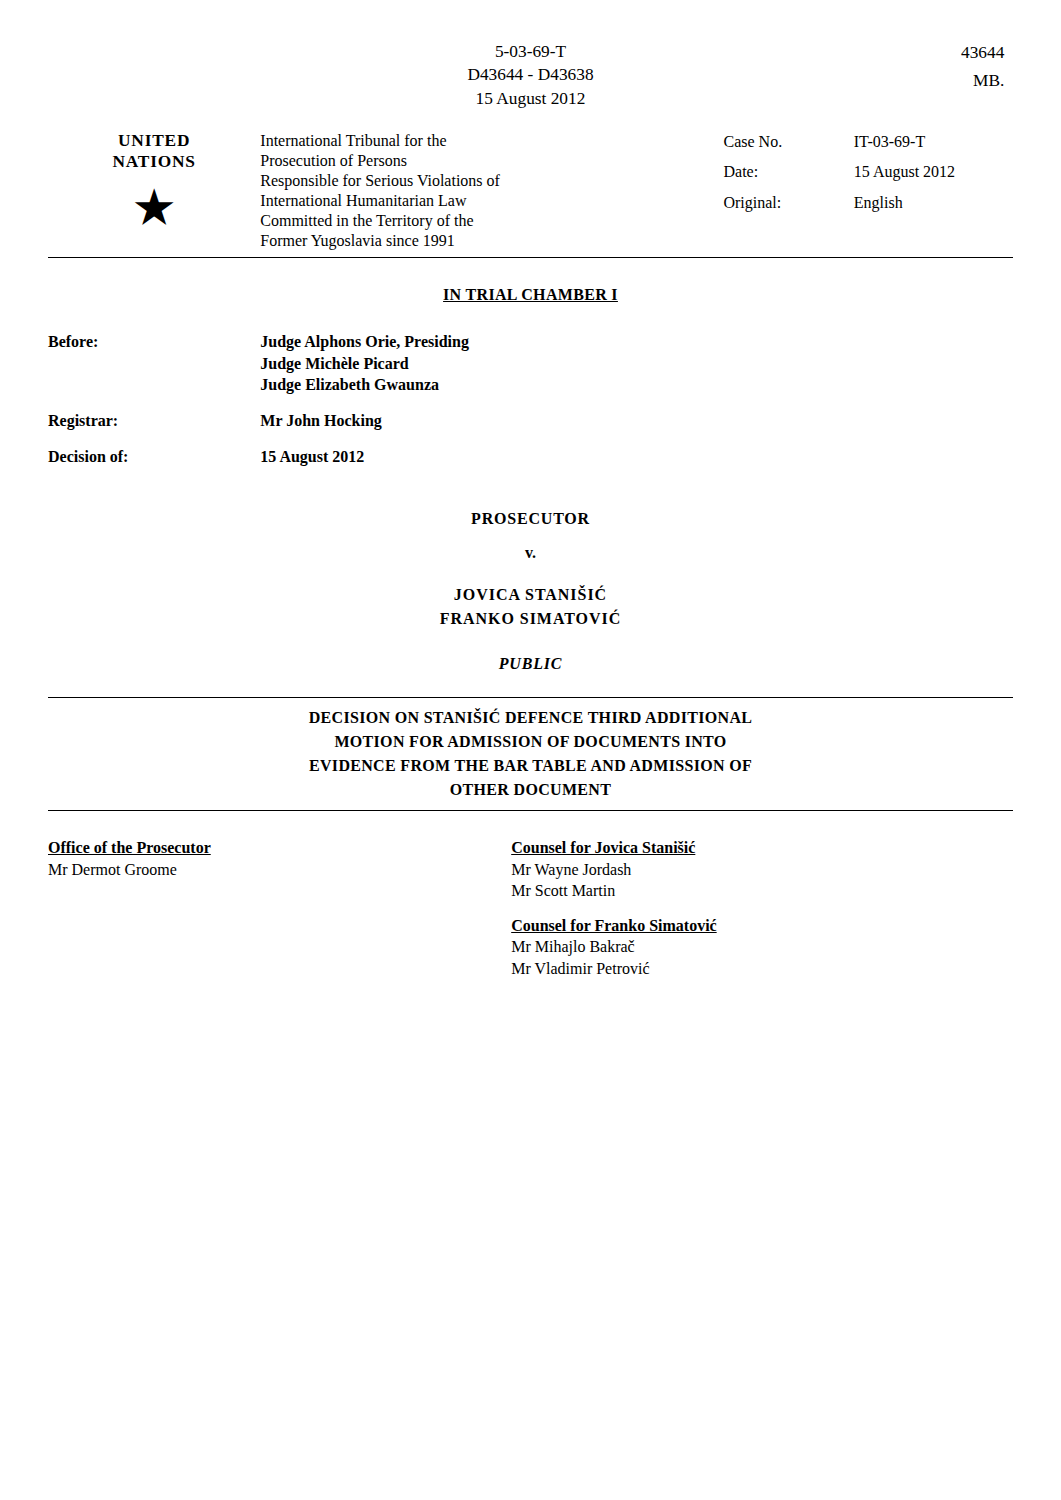5-03-69-T D43644 - D43638 15 August 2012
43644
MB.
| UNITED NATIONS ★ | International Tribunal for the Prosecution of Persons Responsible for Serious Violations of International Humanitarian Law Committed in the Territory of the Former Yugoslavia since 1991 | / Case No. / IT-03-69-T / / Date: / 15 August 2012 / / Original: / English / |
IN TRIAL CHAMBER I
| Before: | Judge Alphons Orie, Presiding Judge Michèle Picard Judge Elizabeth Gwaunza |
| Registrar: | Mr John Hocking |
| Decision of: | 15 August 2012 |
PROSECUTOR
v.
JOVICA STANIŠIĆ
FRANKO SIMATOVIĆ
PUBLIC
DECISION ON STANIŠIĆ DEFENCE THIRD ADDITIONAL
MOTION FOR ADMISSION OF DOCUMENTS INTO
EVIDENCE FROM THE BAR TABLE AND ADMISSION OF
OTHER DOCUMENT
| Office of the Prosecutor Mr Dermot Groome | Counsel for Jovica Stanišić Mr Wayne Jordash Mr Scott Martin Counsel for Franko Simatović Mr Mihajlo Bakrač Mr Vladimir Petrović |